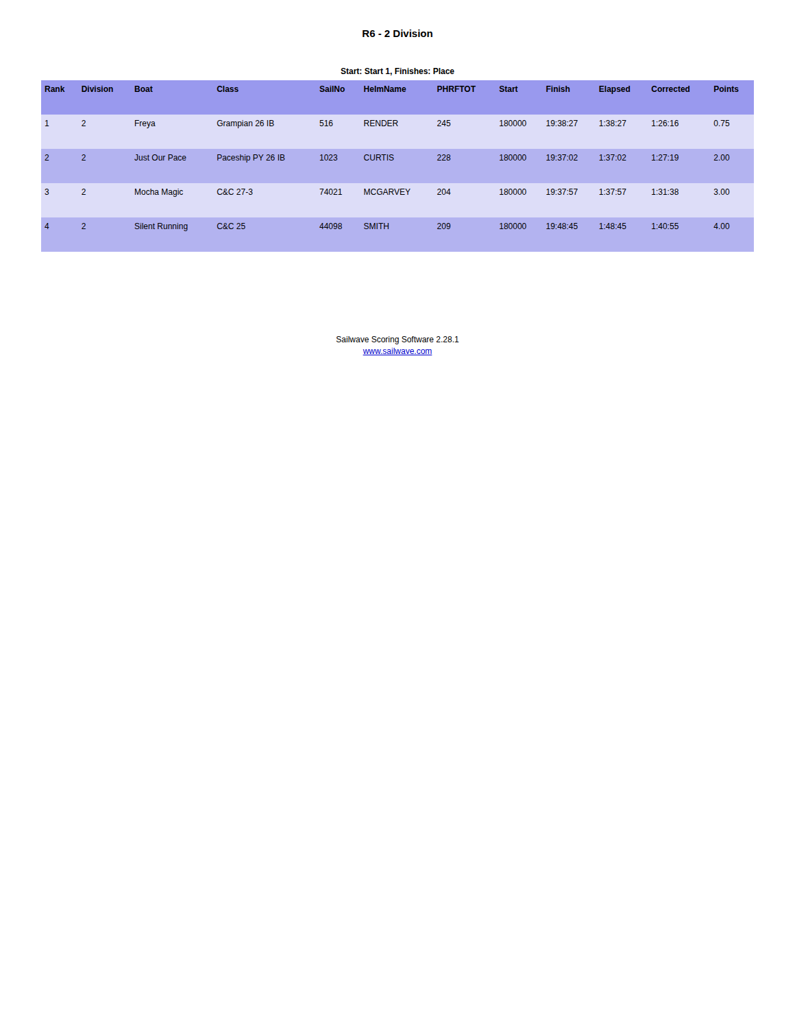R6 - 2 Division
Start: Start 1, Finishes: Place
| Rank | Division | Boat | Class | SailNo | HelmName | PHRFTOT | Start | Finish | Elapsed | Corrected | Points |
| --- | --- | --- | --- | --- | --- | --- | --- | --- | --- | --- | --- |
| 1 | 2 | Freya | Grampian 26 IB | 516 | RENDER | 245 | 180000 | 19:38:27 | 1:38:27 | 1:26:16 | 0.75 |
| 2 | 2 | Just Our Pace | Paceship PY 26 IB | 1023 | CURTIS | 228 | 180000 | 19:37:02 | 1:37:02 | 1:27:19 | 2.00 |
| 3 | 2 | Mocha Magic | C&C 27-3 | 74021 | MCGARVEY | 204 | 180000 | 19:37:57 | 1:37:57 | 1:31:38 | 3.00 |
| 4 | 2 | Silent Running | C&C 25 | 44098 | SMITH | 209 | 180000 | 19:48:45 | 1:48:45 | 1:40:55 | 4.00 |
Sailwave Scoring Software 2.28.1
www.sailwave.com